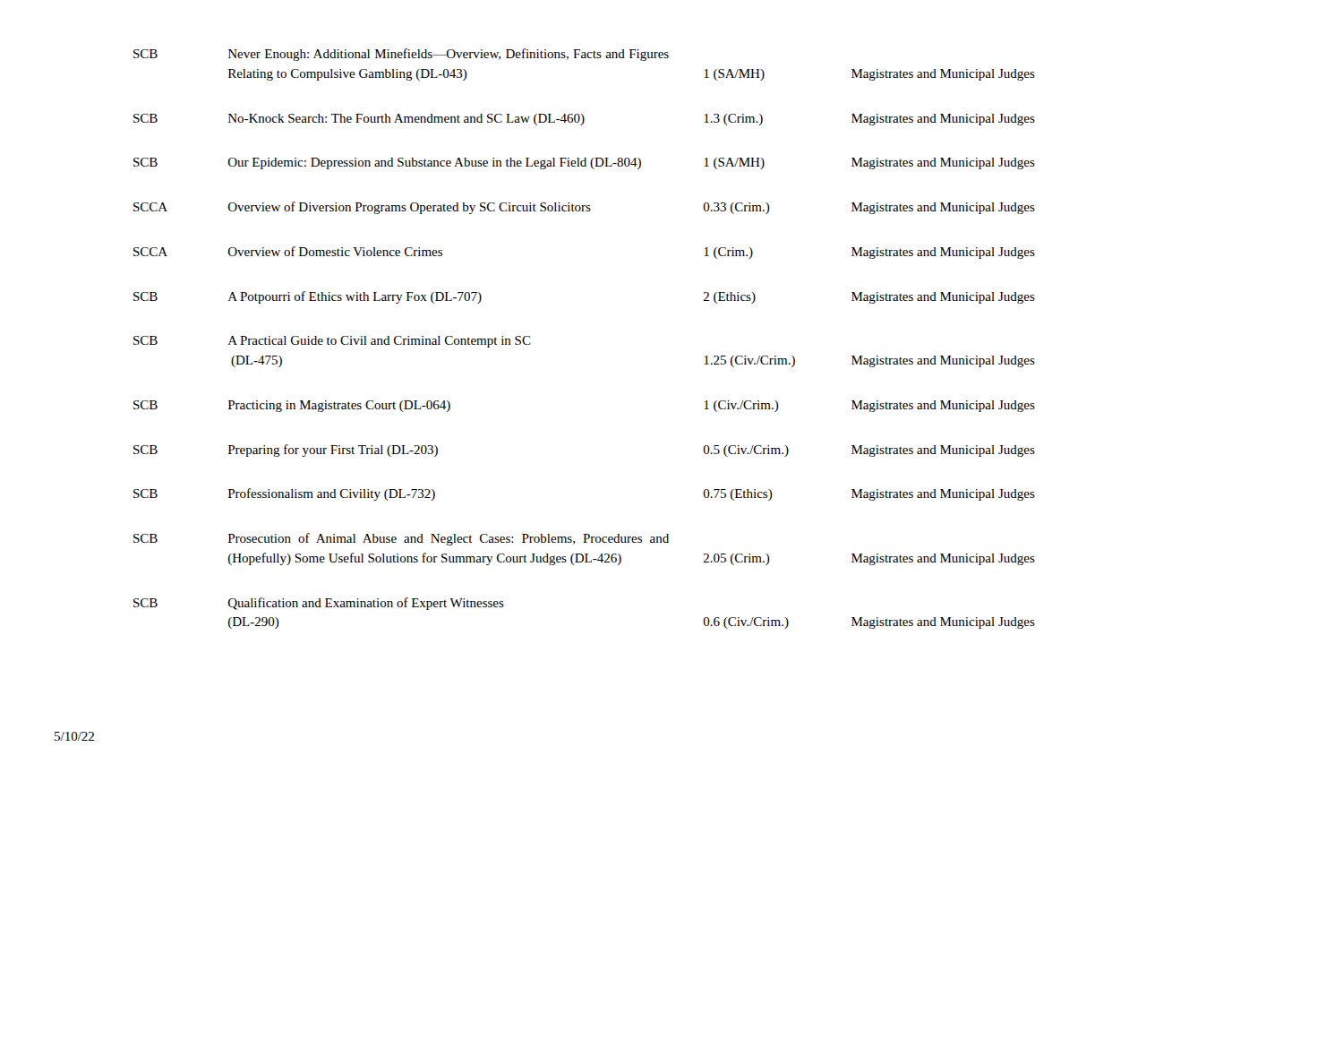| SCB | Never Enough: Additional Minefields—Overview, Definitions, Facts and Figures Relating to Compulsive Gambling (DL-043) | 1 (SA/MH) | Magistrates and Municipal Judges |
| SCB | No-Knock Search: The Fourth Amendment and SC Law (DL-460) | 1.3 (Crim.) | Magistrates and Municipal Judges |
| SCB | Our Epidemic: Depression and Substance Abuse in the Legal Field (DL-804) | 1 (SA/MH) | Magistrates and Municipal Judges |
| SCCA | Overview of Diversion Programs Operated by SC Circuit Solicitors | 0.33 (Crim.) | Magistrates and Municipal Judges |
| SCCA | Overview of Domestic Violence Crimes | 1 (Crim.) | Magistrates and Municipal Judges |
| SCB | A Potpourri of Ethics with Larry Fox (DL-707) | 2 (Ethics) | Magistrates and Municipal Judges |
| SCB | A Practical Guide to Civil and Criminal Contempt in SC (DL-475) | 1.25 (Civ./Crim.) | Magistrates and Municipal Judges |
| SCB | Practicing in Magistrates Court (DL-064) | 1 (Civ./Crim.) | Magistrates and Municipal Judges |
| SCB | Preparing for your First Trial (DL-203) | 0.5 (Civ./Crim.) | Magistrates and Municipal Judges |
| SCB | Professionalism and Civility (DL-732) | 0.75 (Ethics) | Magistrates and Municipal Judges |
| SCB | Prosecution of Animal Abuse and Neglect Cases: Problems, Procedures and (Hopefully) Some Useful Solutions for Summary Court Judges (DL-426) | 2.05 (Crim.) | Magistrates and Municipal Judges |
| SCB | Qualification and Examination of Expert Witnesses (DL-290) | 0.6 (Civ./Crim.) | Magistrates and Municipal Judges |
5/10/22